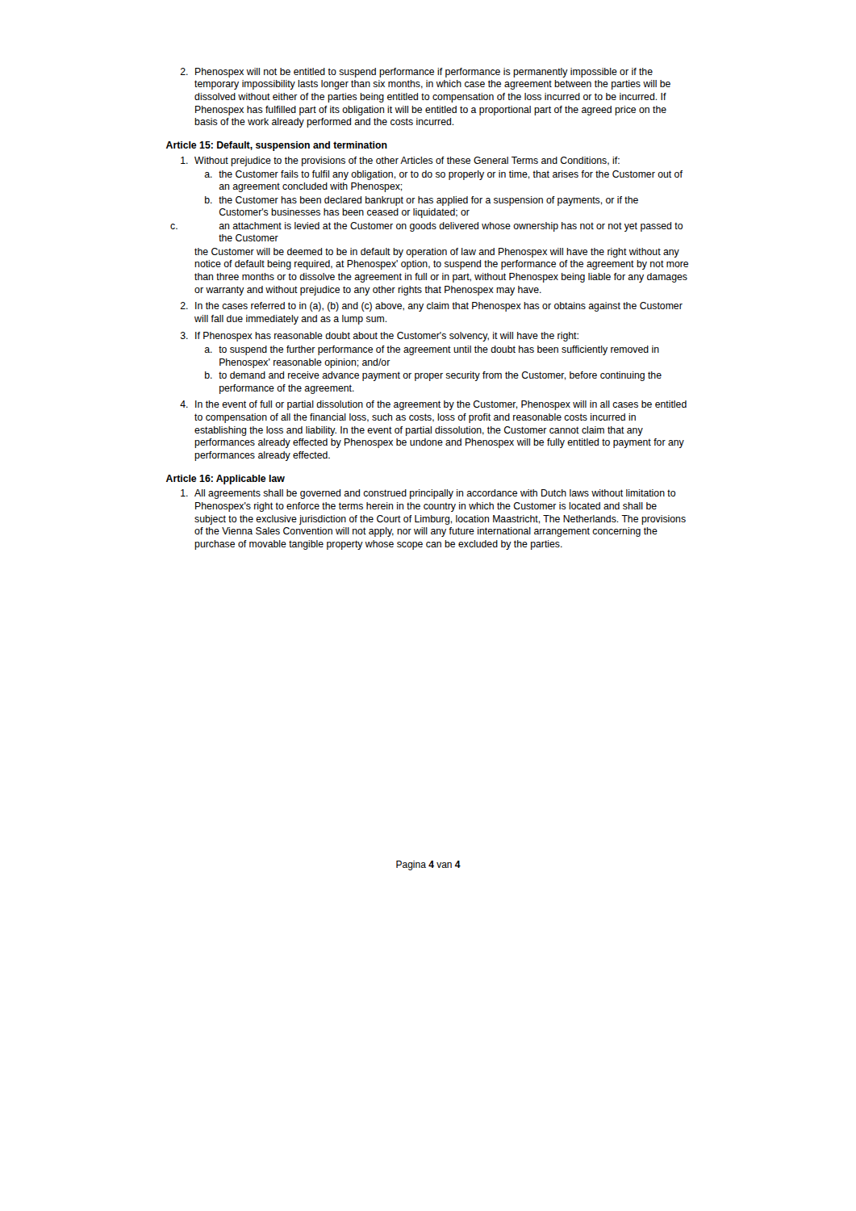Phenospex will not be entitled to suspend performance if performance is permanently impossible or if the temporary impossibility lasts longer than six months, in which case the agreement between the parties will be dissolved without either of the parties being entitled to compensation of the loss incurred or to be incurred. If Phenospex has fulfilled part of its obligation it will be entitled to a proportional part of the agreed price on the basis of the work already performed and the costs incurred.
Article 15: Default, suspension and termination
Without prejudice to the provisions of the other Articles of these General Terms and Conditions, if:
the Customer fails to fulfil any obligation, or to do so properly or in time, that arises for the Customer out of an agreement concluded with Phenospex;
the Customer has been declared bankrupt or has applied for a suspension of payments, or if the Customer's businesses has been ceased or liquidated; or
c. an attachment is levied at the Customer on goods delivered whose ownership has not or not yet passed to the Customer
the Customer will be deemed to be in default by operation of law and Phenospex will have the right without any notice of default being required, at Phenospex' option, to suspend the performance of the agreement by not more than three months or to dissolve the agreement in full or in part, without Phenospex being liable for any damages or warranty and without prejudice to any other rights that Phenospex may have.
In the cases referred to in (a), (b) and (c) above, any claim that Phenospex has or obtains against the Customer will fall due immediately and as a lump sum.
If Phenospex has reasonable doubt about the Customer's solvency, it will have the right:
to suspend the further performance of the agreement until the doubt has been sufficiently removed in Phenospex' reasonable opinion; and/or
to demand and receive advance payment or proper security from the Customer, before continuing the performance of the agreement.
In the event of full or partial dissolution of the agreement by the Customer, Phenospex will in all cases be entitled to compensation of all the financial loss, such as costs, loss of profit and reasonable costs incurred in establishing the loss and liability. In the event of partial dissolution, the Customer cannot claim that any performances already effected by Phenospex be undone and Phenospex will be fully entitled to payment for any performances already effected.
Article 16: Applicable law
All agreements shall be governed and construed principally in accordance with Dutch laws without limitation to Phenospex's right to enforce the terms herein in the country in which the Customer is located and shall be subject to the exclusive jurisdiction of the Court of Limburg, location Maastricht, The Netherlands. The provisions of the Vienna Sales Convention will not apply, nor will any future international arrangement concerning the purchase of movable tangible property whose scope can be excluded by the parties.
Pagina 4 van 4